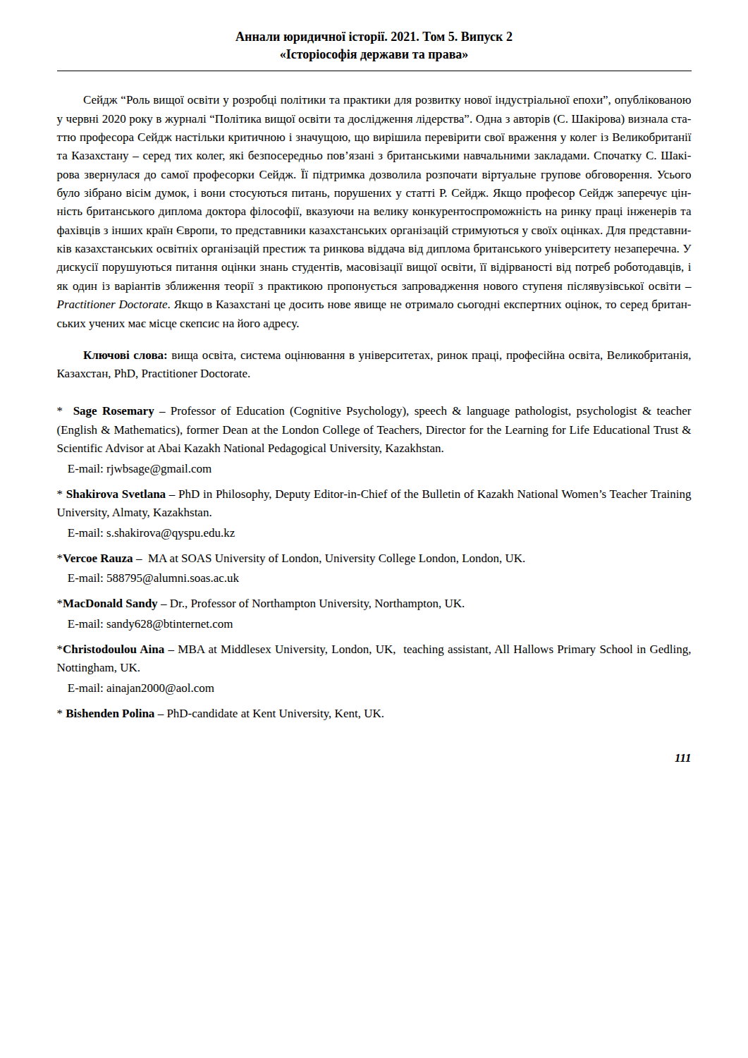Аннали юридичної історії. 2021. Том 5. Випуск 2 «Історіософія держави та права»
Сейдж “Роль вищої освіти у розробці політики та практики для розвитку нової індустріальної епохи”, опублікованою у червні 2020 року в журналі “Політика вищої освіти та дослідження лідерства”. Одна з авторів (С. Шакірова) визнала статтю професора Сейдж настільки критичною і значущою, що вирішила перевірити свої враження у колег із Великобританії та Казахстану – серед тих колег, які безпосередньо пов’язані з британськими навчальними закладами. Спочатку С. Шакірова звернулася до самої професорки Сейдж. Її підтримка дозволила розпочати віртуальне групове обговорення. Усього було зібрано вісім думок, і вони стосуються питань, порушених у статті Р. Сейдж. Якщо професор Сейдж заперечує цінність британського диплома доктора філософії, вказуючи на велику конкурентоспроможність на ринку праці інженерів та фахівців з інших країн Європи, то представники казахстанських організацій стримуються у своїх оцінках. Для представників казахстанських освітніх організацій престиж та ринкова віддача від диплома британського університету незаперечна. У дискусії порушуються питання оцінки знань студентів, масовізації вищої освіти, її відірваності від потреб роботодавців, і як один із варіантів зближення теорії з практикою пропонується запровадження нового ступеня післявузівської освіти – Practitioner Doctorate. Якщо в Казахстані це досить нове явище не отримало сьогодні експертних оцінок, то серед британських учених має місце скепсис на його адресу.
Ключові слова: вища освіта, система оцінювання в університетах, ринок праці, професійна освіта, Великобританія, Казахстан, PhD, Practitioner Doctorate.
* Sage Rosemary – Professor of Education (Cognitive Psychology), speech & language pathologist, psychologist & teacher (English & Mathematics), former Dean at the London College of Teachers, Director for the Learning for Life Educational Trust & Scientific Advisor at Abai Kazakh National Pedagogical University, Kazakhstan.
E-mail: rjwbsage@gmail.com
* Shakirova Svetlana – PhD in Philosophy, Deputy Editor-in-Chief of the Bulletin of Kazakh National Women’s Teacher Training University, Almaty, Kazakhstan.
E-mail: s.shakirova@qyspu.edu.kz
*Vercoe Rauza – MA at SOAS University of London, University College London, London, UK.
E-mail: 588795@alumni.soas.ac.uk
*MacDonald Sandy – Dr., Professor of Northampton University, Northampton, UK.
E-mail: sandy628@btinternet.com
*Christodoulou Aina – MBA at Middlesex University, London, UK, teaching assistant, All Hallows Primary School in Gedling, Nottingham, UK.
E-mail: ainajan2000@aol.com
* Bishenden Polina – PhD-candidate at Kent University, Kent, UK.
111